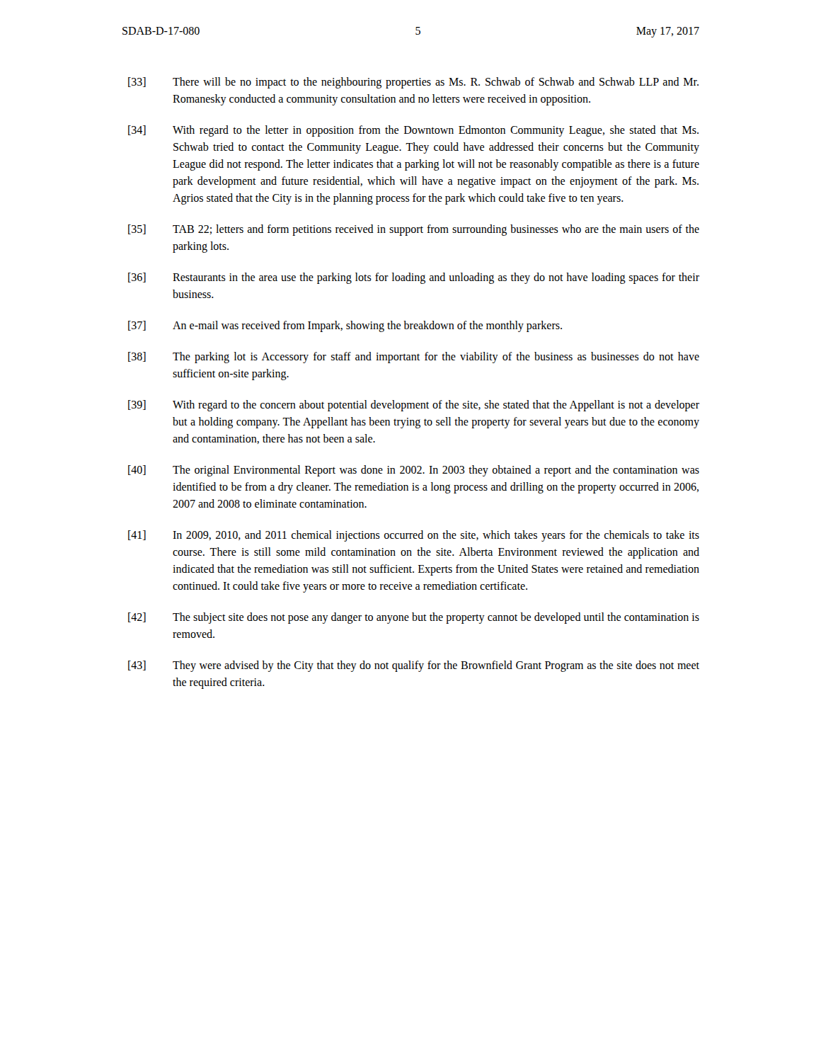SDAB-D-17-080
5
May 17, 2017
[33]
There will be no impact to the neighbouring properties as Ms. R. Schwab of Schwab and Schwab LLP and Mr. Romanesky conducted a community consultation and no letters were received in opposition.
[34]
With regard to the letter in opposition from the Downtown Edmonton Community League, she stated that Ms. Schwab tried to contact the Community League. They could have addressed their concerns but the Community League did not respond. The letter indicates that a parking lot will not be reasonably compatible as there is a future park development and future residential, which will have a negative impact on the enjoyment of the park. Ms. Agrios stated that the City is in the planning process for the park which could take five to ten years.
[35]
TAB 22; letters and form petitions received in support from surrounding businesses who are the main users of the parking lots.
[36]
Restaurants in the area use the parking lots for loading and unloading as they do not have loading spaces for their business.
[37]
An e-mail was received from Impark, showing the breakdown of the monthly parkers.
[38]
The parking lot is Accessory for staff and important for the viability of the business as businesses do not have sufficient on-site parking.
[39]
With regard to the concern about potential development of the site, she stated that the Appellant is not a developer but a holding company. The Appellant has been trying to sell the property for several years but due to the economy and contamination, there has not been a sale.
[40]
The original Environmental Report was done in 2002. In 2003 they obtained a report and the contamination was identified to be from a dry cleaner. The remediation is a long process and drilling on the property occurred in 2006, 2007 and 2008 to eliminate contamination.
[41]
In 2009, 2010, and 2011 chemical injections occurred on the site, which takes years for the chemicals to take its course. There is still some mild contamination on the site. Alberta Environment reviewed the application and indicated that the remediation was still not sufficient. Experts from the United States were retained and remediation continued. It could take five years or more to receive a remediation certificate.
[42]
The subject site does not pose any danger to anyone but the property cannot be developed until the contamination is removed.
[43]
They were advised by the City that they do not qualify for the Brownfield Grant Program as the site does not meet the required criteria.